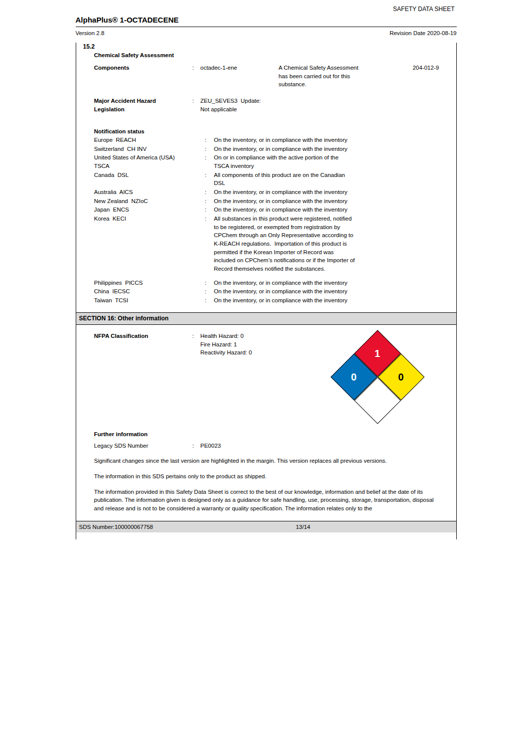SAFETY DATA SHEET
AlphaPlus® 1-OCTADECENE
Version 2.8 Revision Date 2020-08-19
15.2
Chemical Safety Assessment
| Components | : | octadec-1-ene | A Chemical Safety Assessment has been carried out for this substance. | 204-012-9 |
| Major Accident Hazard Legislation | : | ZEU_SEVES3 Update: Not applicable |
Notification status
| Europe REACH | : | On the inventory, or in compliance with the inventory |
| Switzerland CH INV | : | On the inventory, or in compliance with the inventory |
| United States of America (USA) TSCA | : | On or in compliance with the active portion of the TSCA inventory |
| Canada DSL | : | All components of this product are on the Canadian DSL |
| Australia AICS | : | On the inventory, or in compliance with the inventory |
| New Zealand NZIoC | : | On the inventory, or in compliance with the inventory |
| Japan ENCS | : | On the inventory, or in compliance with the inventory |
| Korea KECI | : | All substances in this product were registered, notified to be registered, or exempted from registration by CPChem through an Only Representative according to K-REACH regulations. Importation of this product is permitted if the Korean Importer of Record was included on CPChem’s notifications or if the Importer of Record themselves notified the substances. |
| Philippines PICCS | : | On the inventory, or in compliance with the inventory |
| China IECSC | : | On the inventory, or in compliance with the inventory |
| Taiwan TCSI | : | On the inventory, or in compliance with the inventory |
SECTION 16: Other information
| NFPA Classification | : | Health Hazard: 0 Fire Hazard: 1 Reactivity Hazard: 0 |
1
0
0
Further information
| Legacy SDS Number | : | PE0023 |
Significant changes since the last version are highlighted in the margin. This version replaces all previous versions.
The information in this SDS pertains only to the product as shipped.
The information provided in this Safety Data Sheet is correct to the best of our knowledge, information and belief at the date of its publication. The information given is designed only as a guidance for safe handling, use, processing, storage, transportation, disposal and release and is not to be considered a warranty or quality specification. The information relates only to the
SDS Number:100000067758 13/14